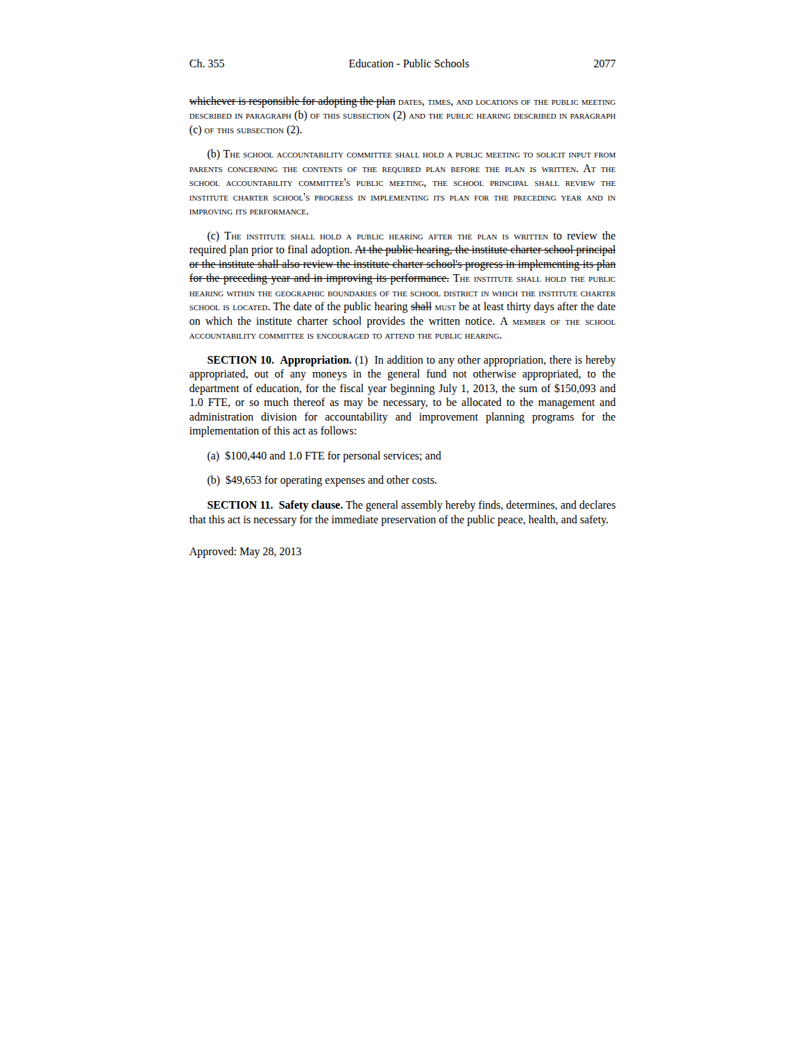Ch. 355
Education - Public Schools
2077
whichever is responsible for adopting the plan dates, times, and locations of the public meeting described in paragraph (b) of this subsection (2) and the public hearing described in paragraph (c) of this subsection (2).
(b) The school accountability committee shall hold a public meeting to solicit input from parents concerning the contents of the required plan before the plan is written. At the school accountability committee's public meeting, the school principal shall review the institute charter school's progress in implementing its plan for the preceding year and in improving its performance.
(c) The institute shall hold a public hearing after the plan is written to review the required plan prior to final adoption. At the public hearing, the institute charter school principal or the institute shall also review the institute charter school's progress in implementing its plan for the preceding year and in improving its performance. The institute shall hold the public hearing within the geographic boundaries of the school district in which the institute charter school is located. The date of the public hearing shall must be at least thirty days after the date on which the institute charter school provides the written notice. A member of the school accountability committee is encouraged to attend the public hearing.
SECTION 10. Appropriation. (1) In addition to any other appropriation, there is hereby appropriated, out of any moneys in the general fund not otherwise appropriated, to the department of education, for the fiscal year beginning July 1, 2013, the sum of $150,093 and 1.0 FTE, or so much thereof as may be necessary, to be allocated to the management and administration division for accountability and improvement planning programs for the implementation of this act as follows:
(a) $100,440 and 1.0 FTE for personal services; and
(b) $49,653 for operating expenses and other costs.
SECTION 11. Safety clause. The general assembly hereby finds, determines, and declares that this act is necessary for the immediate preservation of the public peace, health, and safety.
Approved: May 28, 2013